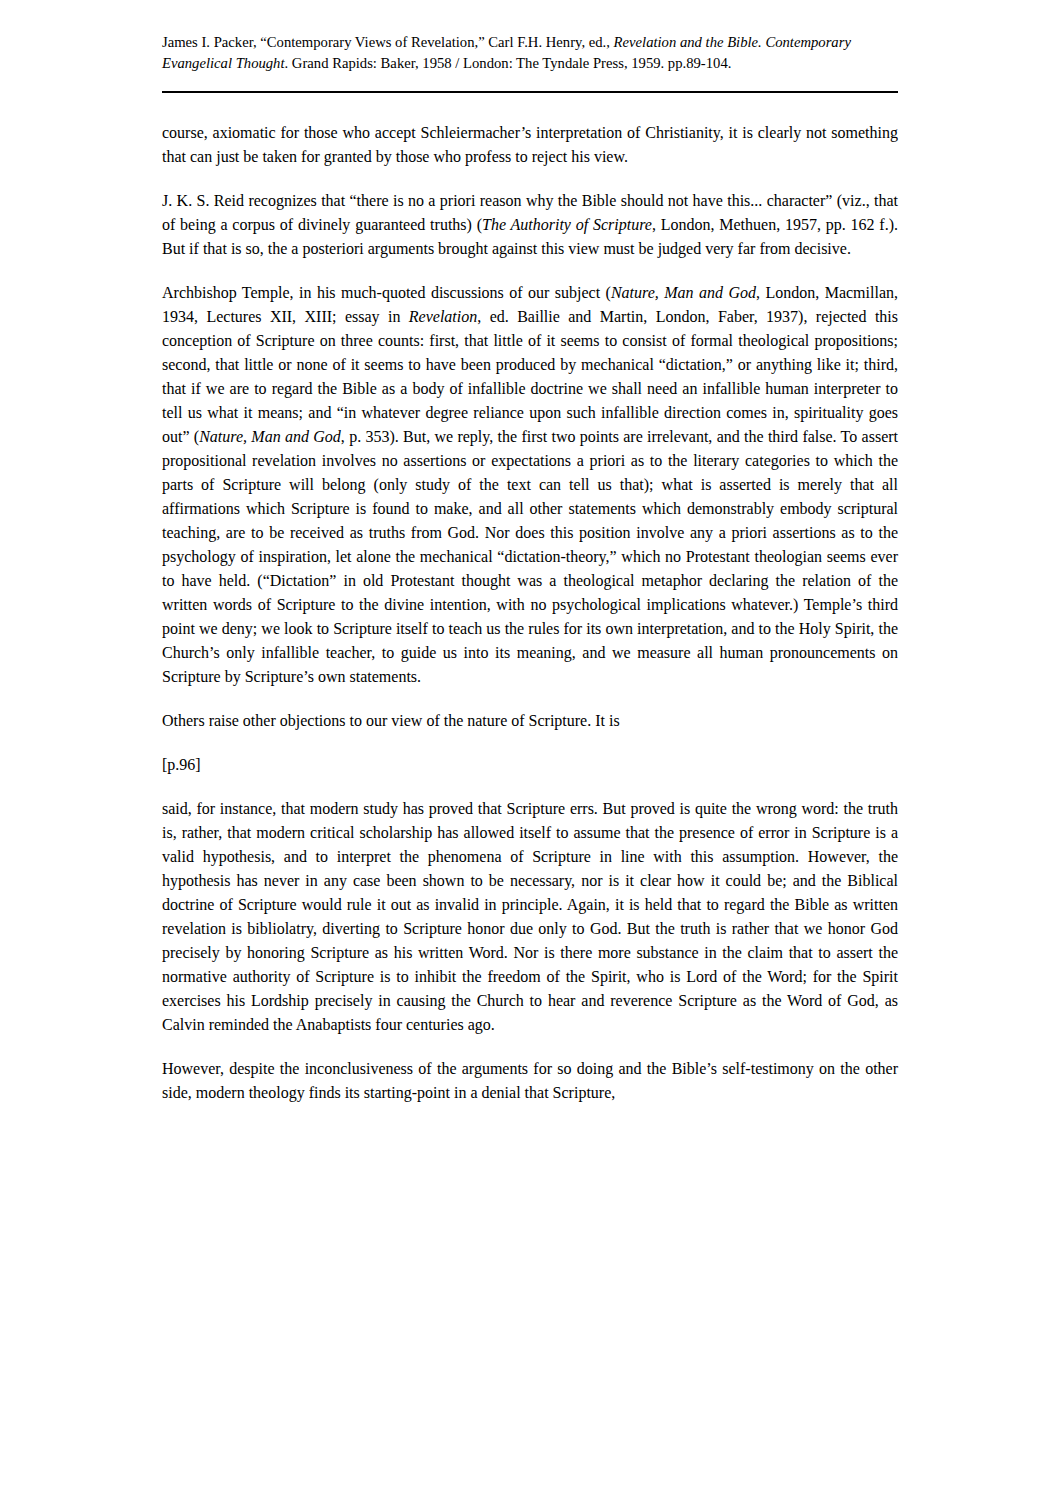James I. Packer, “Contemporary Views of Revelation,” Carl F.H. Henry, ed., Revelation and the Bible. Contemporary Evangelical Thought. Grand Rapids: Baker, 1958 / London: The Tyndale Press, 1959. pp.89-104.
course, axiomatic for those who accept Schleiermacher’s interpretation of Christianity, it is clearly not something that can just be taken for granted by those who profess to reject his view.
J. K. S. Reid recognizes that “there is no a priori reason why the Bible should not have this... character” (viz., that of being a corpus of divinely guaranteed truths) (The Authority of Scripture, London, Methuen, 1957, pp. 162 f.). But if that is so, the a posteriori arguments brought against this view must be judged very far from decisive.
Archbishop Temple, in his much-quoted discussions of our subject (Nature, Man and God, London, Macmillan, 1934, Lectures XII, XIII; essay in Revelation, ed. Baillie and Martin, London, Faber, 1937), rejected this conception of Scripture on three counts: first, that little of it seems to consist of formal theological propositions; second, that little or none of it seems to have been produced by mechanical “dictation,” or anything like it; third, that if we are to regard the Bible as a body of infallible doctrine we shall need an infallible human interpreter to tell us what it means; and “in whatever degree reliance upon such infallible direction comes in, spirituality goes out” (Nature, Man and God, p. 353). But, we reply, the first two points are irrelevant, and the third false. To assert propositional revelation involves no assertions or expectations a priori as to the literary categories to which the parts of Scripture will belong (only study of the text can tell us that); what is asserted is merely that all affirmations which Scripture is found to make, and all other statements which demonstrably embody scriptural teaching, are to be received as truths from God. Nor does this position involve any a priori assertions as to the psychology of inspiration, let alone the mechanical “dictation-theory,” which no Protestant theologian seems ever to have held. (“Dictation” in old Protestant thought was a theological metaphor declaring the relation of the written words of Scripture to the divine intention, with no psychological implications whatever.) Temple’s third point we deny; we look to Scripture itself to teach us the rules for its own interpretation, and to the Holy Spirit, the Church’s only infallible teacher, to guide us into its meaning, and we measure all human pronouncements on Scripture by Scripture’s own statements.
Others raise other objections to our view of the nature of Scripture. It is
[p.96]
said, for instance, that modern study has proved that Scripture errs. But proved is quite the wrong word: the truth is, rather, that modern critical scholarship has allowed itself to assume that the presence of error in Scripture is a valid hypothesis, and to interpret the phenomena of Scripture in line with this assumption. However, the hypothesis has never in any case been shown to be necessary, nor is it clear how it could be; and the Biblical doctrine of Scripture would rule it out as invalid in principle. Again, it is held that to regard the Bible as written revelation is bibliolatry, diverting to Scripture honor due only to God. But the truth is rather that we honor God precisely by honoring Scripture as his written Word. Nor is there more substance in the claim that to assert the normative authority of Scripture is to inhibit the freedom of the Spirit, who is Lord of the Word; for the Spirit exercises his Lordship precisely in causing the Church to hear and reverence Scripture as the Word of God, as Calvin reminded the Anabaptists four centuries ago.
However, despite the inconclusiveness of the arguments for so doing and the Bible’s self-testimony on the other side, modern theology finds its starting-point in a denial that Scripture,